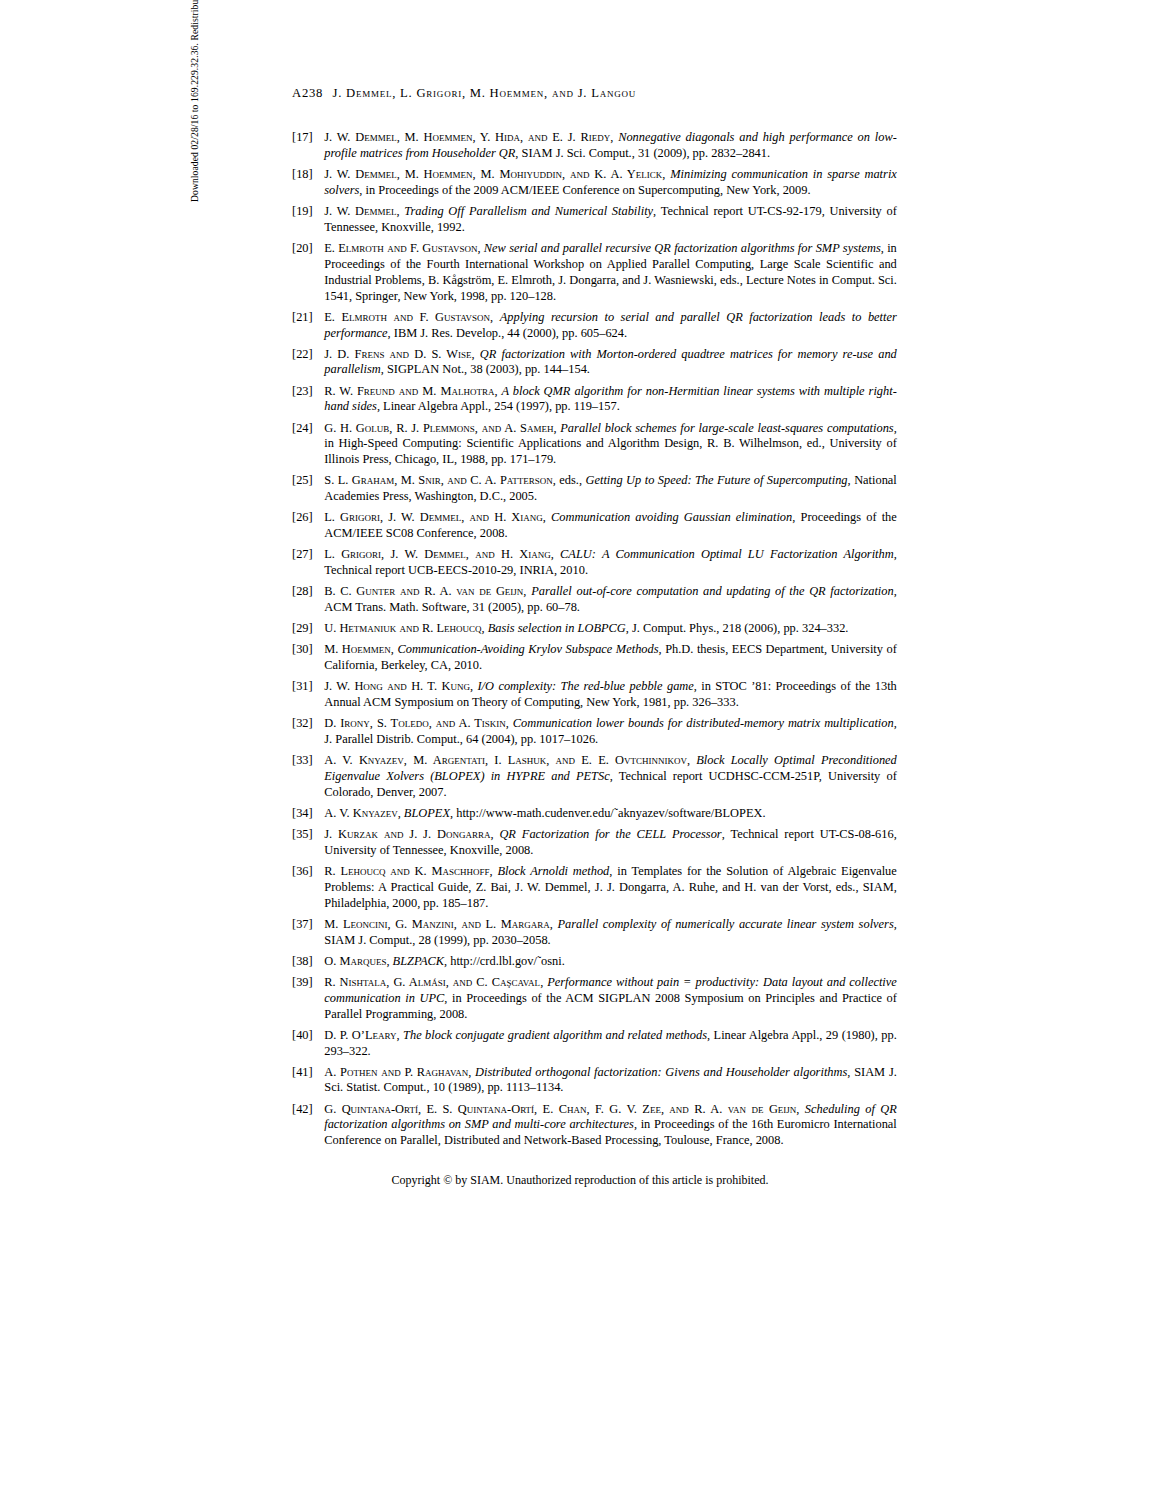Downloaded 02/28/16 to 169.229.32.36. Redistribution subject to SIAM license or copyright; see http://www.siam.org/journals/ojsa.php
A238 J. Demmel, L. Grigori, M. Hoemmen, and J. Langou
[17] J. W. Demmel, M. Hoemmen, Y. Hida, and E. J. Riedy, Nonnegative diagonals and high performance on low-profile matrices from Householder QR, SIAM J. Sci. Comput., 31 (2009), pp. 2832–2841.
[18] J. W. Demmel, M. Hoemmen, M. Mohiyuddin, and K. A. Yelick, Minimizing communication in sparse matrix solvers, in Proceedings of the 2009 ACM/IEEE Conference on Supercomputing, New York, 2009.
[19] J. W. Demmel, Trading Off Parallelism and Numerical Stability, Technical report UT-CS-92-179, University of Tennessee, Knoxville, 1992.
[20] E. Elmroth and F. Gustavson, New serial and parallel recursive QR factorization algorithms for SMP systems, in Proceedings of the Fourth International Workshop on Applied Parallel Computing, Large Scale Scientific and Industrial Problems, B. Kågström, E. Elmroth, J. Dongarra, and J. Wasniewski, eds., Lecture Notes in Comput. Sci. 1541, Springer, New York, 1998, pp. 120–128.
[21] E. Elmroth and F. Gustavson, Applying recursion to serial and parallel QR factorization leads to better performance, IBM J. Res. Develop., 44 (2000), pp. 605–624.
[22] J. D. Frens and D. S. Wise, QR factorization with Morton-ordered quadtree matrices for memory re-use and parallelism, SIGPLAN Not., 38 (2003), pp. 144–154.
[23] R. W. Freund and M. Malhotra, A block QMR algorithm for non-Hermitian linear systems with multiple right-hand sides, Linear Algebra Appl., 254 (1997), pp. 119–157.
[24] G. H. Golub, R. J. Plemmons, and A. Sameh, Parallel block schemes for large-scale least-squares computations, in High-Speed Computing: Scientific Applications and Algorithm Design, R. B. Wilhelmson, ed., University of Illinois Press, Chicago, IL, 1988, pp. 171–179.
[25] S. L. Graham, M. Snir, and C. A. Patterson, eds., Getting Up to Speed: The Future of Supercomputing, National Academies Press, Washington, D.C., 2005.
[26] L. Grigori, J. W. Demmel, and H. Xiang, Communication avoiding Gaussian elimination, Proceedings of the ACM/IEEE SC08 Conference, 2008.
[27] L. Grigori, J. W. Demmel, and H. Xiang, CALU: A Communication Optimal LU Factorization Algorithm, Technical report UCB-EECS-2010-29, INRIA, 2010.
[28] B. C. Gunter and R. A. van de Geijn, Parallel out-of-core computation and updating of the QR factorization, ACM Trans. Math. Software, 31 (2005), pp. 60–78.
[29] U. Hetmaniuk and R. Lehoucq, Basis selection in LOBPCG, J. Comput. Phys., 218 (2006), pp. 324–332.
[30] M. Hoemmen, Communication-Avoiding Krylov Subspace Methods, Ph.D. thesis, EECS Department, University of California, Berkeley, CA, 2010.
[31] J. W. Hong and H. T. Kung, I/O complexity: The red-blue pebble game, in STOC ’81: Proceedings of the 13th Annual ACM Symposium on Theory of Computing, New York, 1981, pp. 326–333.
[32] D. Irony, S. Toledo, and A. Tiskin, Communication lower bounds for distributed-memory matrix multiplication, J. Parallel Distrib. Comput., 64 (2004), pp. 1017–1026.
[33] A. V. Knyazev, M. Argentati, I. Lashuk, and E. E. Ovtchinnikov, Block Locally Optimal Preconditioned Eigenvalue Xolvers (BLOPEX) in HYPRE and PETSc, Technical report UCDHSC-CCM-251P, University of Colorado, Denver, 2007.
[34] A. V. Knyazev, BLOPEX, http://www-math.cudenver.edu/˜aknyazev/software/BLOPEX.
[35] J. Kurzak and J. J. Dongarra, QR Factorization for the CELL Processor, Technical report UT-CS-08-616, University of Tennessee, Knoxville, 2008.
[36] R. Lehoucq and K. Maschhoff, Block Arnoldi method, in Templates for the Solution of Algebraic Eigenvalue Problems: A Practical Guide, Z. Bai, J. W. Demmel, J. J. Dongarra, A. Ruhe, and H. van der Vorst, eds., SIAM, Philadelphia, 2000, pp. 185–187.
[37] M. Leoncini, G. Manzini, and L. Margara, Parallel complexity of numerically accurate linear system solvers, SIAM J. Comput., 28 (1999), pp. 2030–2058.
[38] O. Marques, BLZPACK, http://crd.lbl.gov/˜osni.
[39] R. Nishtala, G. Almási, and C. Caşcaval, Performance without pain = productivity: Data layout and collective communication in UPC, in Proceedings of the ACM SIGPLAN 2008 Symposium on Principles and Practice of Parallel Programming, 2008.
[40] D. P. O’Leary, The block conjugate gradient algorithm and related methods, Linear Algebra Appl., 29 (1980), pp. 293–322.
[41] A. Pothen and P. Raghavan, Distributed orthogonal factorization: Givens and Householder algorithms, SIAM J. Sci. Statist. Comput., 10 (1989), pp. 1113–1134.
[42] G. Quintana-Ortí, E. S. Quintana-Ortí, E. Chan, F. G. V. Zee, and R. A. van de Geijn, Scheduling of QR factorization algorithms on SMP and multi-core architectures, in Proceedings of the 16th Euromicro International Conference on Parallel, Distributed and Network-Based Processing, Toulouse, France, 2008.
Copyright © by SIAM. Unauthorized reproduction of this article is prohibited.